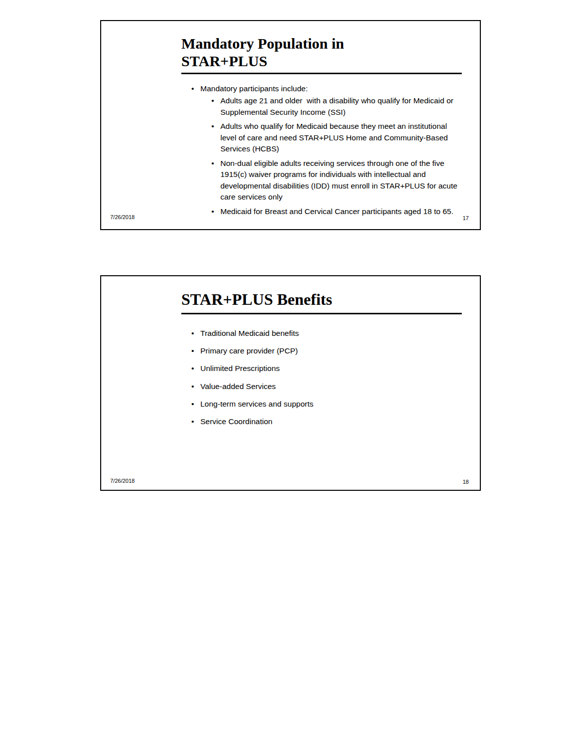Mandatory Population in
STAR+PLUS
Mandatory participants include:
Adults age 21 and older with a disability who qualify for Medicaid or Supplemental Security Income (SSI)
Adults who qualify for Medicaid because they meet an institutional level of care and need STAR+PLUS Home and Community-Based Services (HCBS)
Non-dual eligible adults receiving services through one of the five 1915(c) waiver programs for individuals with intellectual and developmental disabilities (IDD) must enroll in STAR+PLUS for acute care services only
Medicaid for Breast and Cervical Cancer participants aged 18 to 65.
7/26/2018
17
STAR+PLUS Benefits
Traditional Medicaid benefits
Primary care provider (PCP)
Unlimited Prescriptions
Value-added Services
Long-term services and supports
Service Coordination
7/26/2018
18